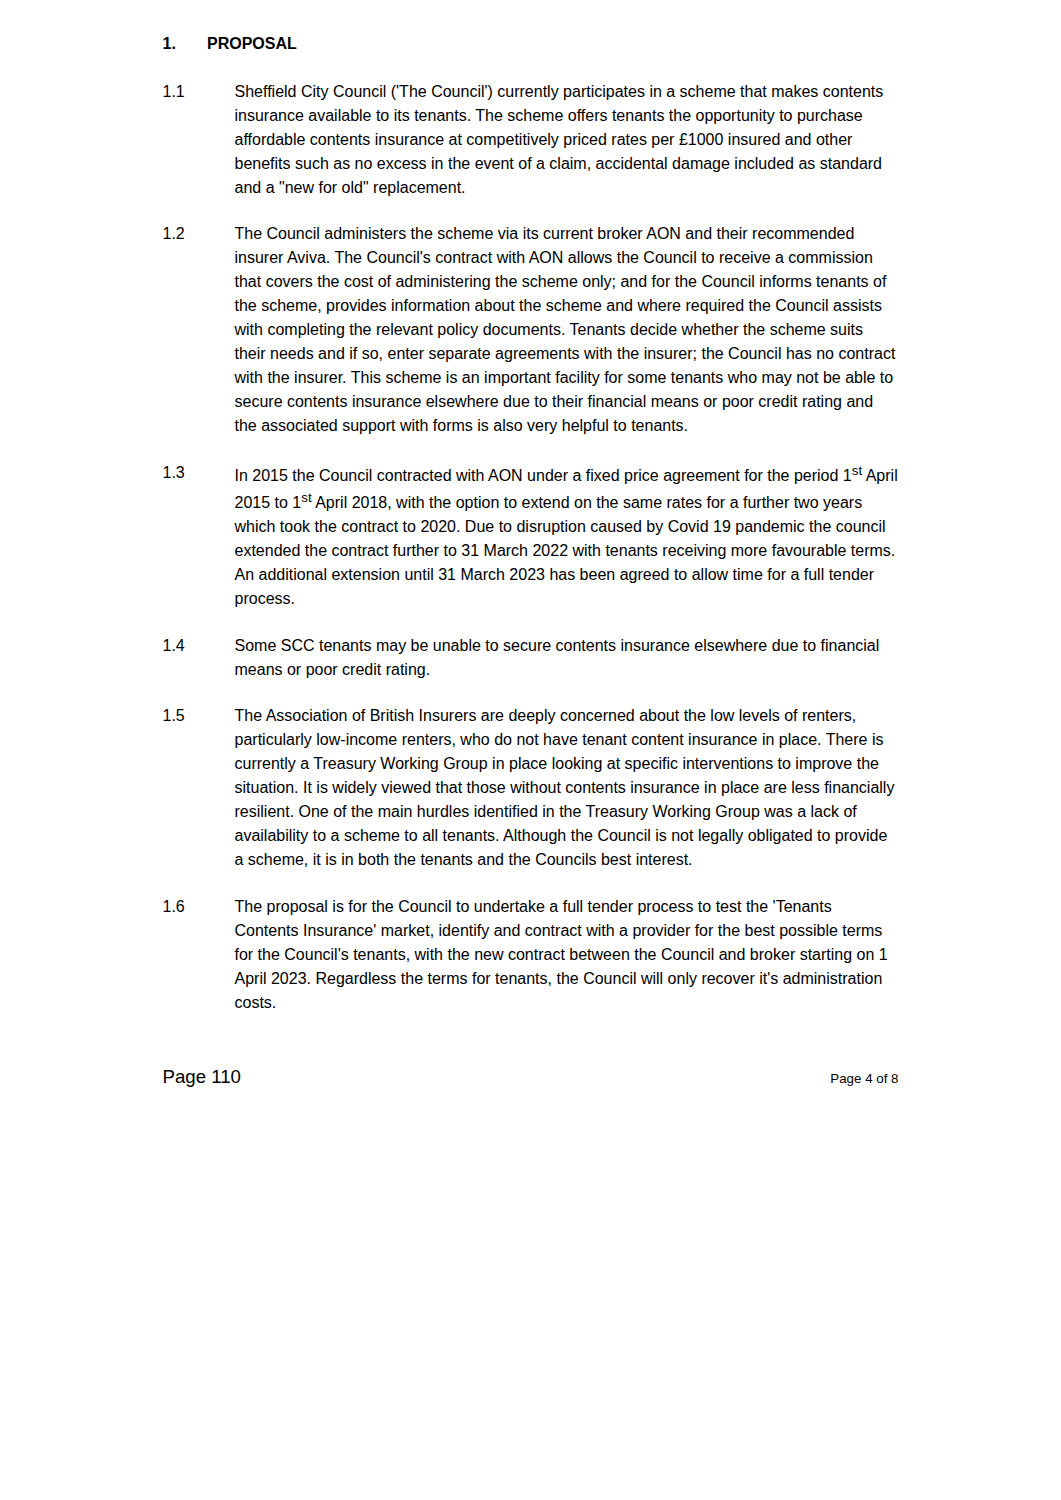1. PROPOSAL
1.1
Sheffield City Council ('The Council') currently participates in a scheme that makes contents insurance available to its tenants. The scheme offers tenants the opportunity to purchase affordable contents insurance at competitively priced rates per £1000 insured and other benefits such as no excess in the event of a claim, accidental damage included as standard and a "new for old" replacement.
1.2
The Council administers the scheme via its current broker AON and their recommended insurer Aviva. The Council's contract with AON allows the Council to receive a commission that covers the cost of administering the scheme only; and for the Council informs tenants of the scheme, provides information about the scheme and where required the Council assists with completing the relevant policy documents. Tenants decide whether the scheme suits their needs and if so, enter separate agreements with the insurer; the Council has no contract with the insurer. This scheme is an important facility for some tenants who may not be able to secure contents insurance elsewhere due to their financial means or poor credit rating and the associated support with forms is also very helpful to tenants.
1.3
In 2015 the Council contracted with AON under a fixed price agreement for the period 1st April 2015 to 1st April 2018, with the option to extend on the same rates for a further two years which took the contract to 2020. Due to disruption caused by Covid 19 pandemic the council extended the contract further to 31 March 2022 with tenants receiving more favourable terms. An additional extension until 31 March 2023 has been agreed to allow time for a full tender process.
1.4
Some SCC tenants may be unable to secure contents insurance elsewhere due to financial means or poor credit rating.
1.5
The Association of British Insurers are deeply concerned about the low levels of renters, particularly low-income renters, who do not have tenant content insurance in place. There is currently a Treasury Working Group in place looking at specific interventions to improve the situation. It is widely viewed that those without contents insurance in place are less financially resilient. One of the main hurdles identified in the Treasury Working Group was a lack of availability to a scheme to all tenants. Although the Council is not legally obligated to provide a scheme, it is in both the tenants and the Councils best interest.
1.6
The proposal is for the Council to undertake a full tender process to test the 'Tenants Contents Insurance' market, identify and contract with a provider for the best possible terms for the Council's tenants, with the new contract between the Council and broker starting on 1 April 2023. Regardless the terms for tenants, the Council will only recover it's administration costs.
Page 110 Page 4 of 8